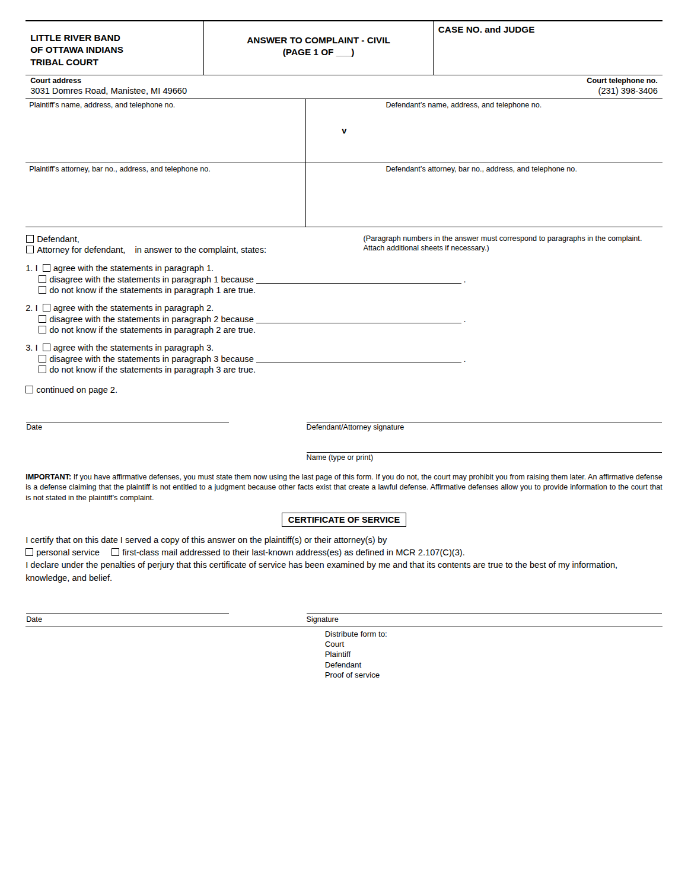| LITTLE RIVER BAND OF OTTAWA INDIANS TRIBAL COURT | ANSWER TO COMPLAINT - CIVIL (PAGE 1 OF ___) | CASE NO. and JUDGE |
| Court address 3031 Domres Road, Manistee, MI 49660 | Court telephone no. (231) 398-3406 |
| Plaintiff’s name, address, and telephone no. | v | Defendant’s name, address, and telephone no. |
| Plaintiff’s attorney, bar no., address, and telephone no. | | Defendant’s attorney, bar no., address, and telephone no. |
| Defendant, Attorney for defendant, in answer to the complaint, states: | (Paragraph numbers in the answer must correspond to paragraphs in the complaint. Attach additional sheets if necessary.) |
1. I agree with the statements in paragraph 1.
disagree with the statements in paragraph 1 because .
do not know if the statements in paragraph 1 are true.
2. I agree with the statements in paragraph 2.
disagree with the statements in paragraph 2 because .
do not know if the statements in paragraph 2 are true.
3. I agree with the statements in paragraph 3.
disagree with the statements in paragraph 3 because .
do not know if the statements in paragraph 3 are true.
continued on page 2.
| Date | | Defendant/Attorney signature |
| | | Name (type or print) |
IMPORTANT: If you have affirmative defenses, you must state them now using the last page of this form. If you do not, the court may prohibit you from raising them later. An affirmative defense is a defense claiming that the plaintiff is not entitled to a judgment because other facts exist that create a lawful defense. Affirmative defenses allow you to provide information to the court that is not stated in the plaintiff’s complaint.
CERTIFICATE OF SERVICE
I certify that on this date I served a copy of this answer on the plaintiff(s) or their attorney(s) by
personal service first-class mail addressed to their last-known address(es) as defined in MCR 2.107(C)(3).
I declare under the penalties of perjury that this certificate of service has been examined by me and that its contents are true to the best of my information, knowledge, and belief.
| Date | | Signature |
| | Distribute form to: Court Plaintiff Defendant Proof of service |